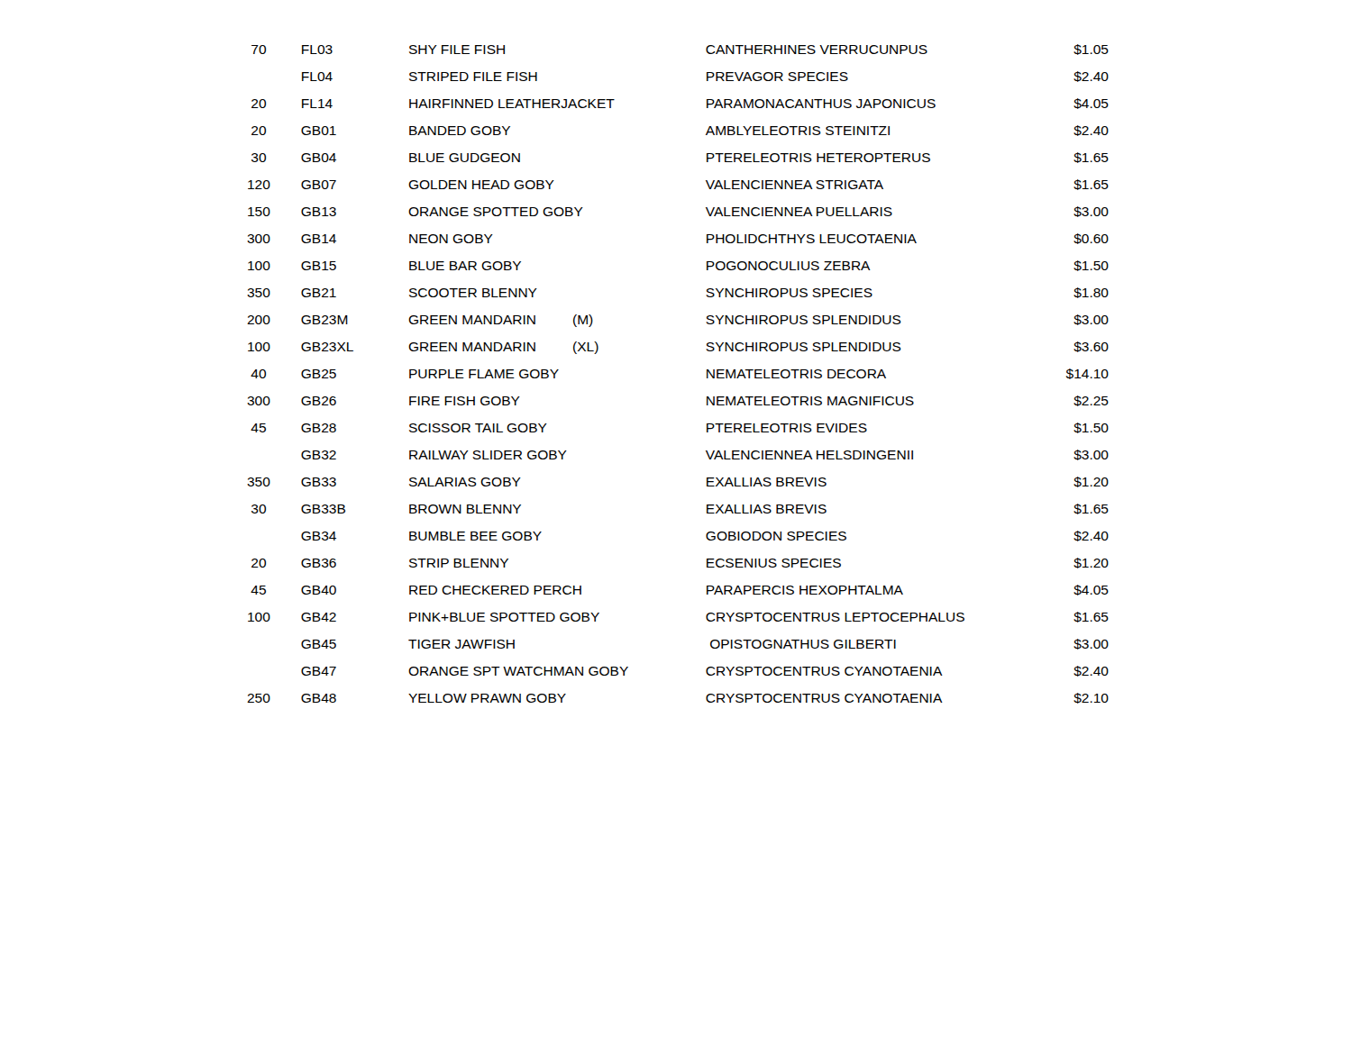| 70 | FL03 | SHY FILE FISH | CANTHERHINES VERRUCUNPUS | $1.05 |
| | FL04 | STRIPED FILE FISH | PREVAGOR SPECIES | $2.40 |
| 20 | FL14 | HAIRFINNED LEATHERJACKET | PARAMONACANTHUS JAPONICUS | $4.05 |
| 20 | GB01 | BANDED GOBY | AMBLYELEOTRIS STEINITZI | $2.40 |
| 30 | GB04 | BLUE GUDGEON | PTERELEOTRIS HETEROPTERUS | $1.65 |
| 120 | GB07 | GOLDEN HEAD GOBY | VALENCIENNEA STRIGATA | $1.65 |
| 150 | GB13 | ORANGE SPOTTED GOBY | VALENCIENNEA PUELLARIS | $3.00 |
| 300 | GB14 | NEON GOBY | PHOLIDCHTHYS LEUCOTAENIA | $0.60 |
| 100 | GB15 | BLUE BAR GOBY | POGONOCULIUS ZEBRA | $1.50 |
| 350 | GB21 | SCOOTER BLENNY | SYNCHIROPUS SPECIES | $1.80 |
| 200 | GB23M | GREEN MANDARIN (M) | SYNCHIROPUS SPLENDIDUS | $3.00 |
| 100 | GB23XL | GREEN MANDARIN (XL) | SYNCHIROPUS SPLENDIDUS | $3.60 |
| 40 | GB25 | PURPLE FLAME GOBY | NEMATELEOTRIS DECORA | $14.10 |
| 300 | GB26 | FIRE FISH GOBY | NEMATELEOTRIS MAGNIFICUS | $2.25 |
| 45 | GB28 | SCISSOR TAIL GOBY | PTERELEOTRIS EVIDES | $1.50 |
| | GB32 | RAILWAY SLIDER GOBY | VALENCIENNEA HELSDINGENII | $3.00 |
| 350 | GB33 | SALARIAS GOBY | EXALLIAS BREVIS | $1.20 |
| 30 | GB33B | BROWN BLENNY | EXALLIAS BREVIS | $1.65 |
| | GB34 | BUMBLE BEE GOBY | GOBIODON SPECIES | $2.40 |
| 20 | GB36 | STRIP BLENNY | ECSENIUS SPECIES | $1.20 |
| 45 | GB40 | RED CHECKERED PERCH | PARAPERCIS HEXOPHTALMA | $4.05 |
| 100 | GB42 | PINK+BLUE SPOTTED GOBY | CRYSPTOCENTRUS LEPTOCEPHALUS | $1.65 |
| | GB45 | TIGER JAWFISH | OPISTOGNATHUS GILBERTI | $3.00 |
| | GB47 | ORANGE SPT WATCHMAN GOBY | CRYSPTOCENTRUS CYANOTAENIA | $2.40 |
| 250 | GB48 | YELLOW PRAWN GOBY | CRYSPTOCENTRUS CYANOTAENIA | $2.10 |